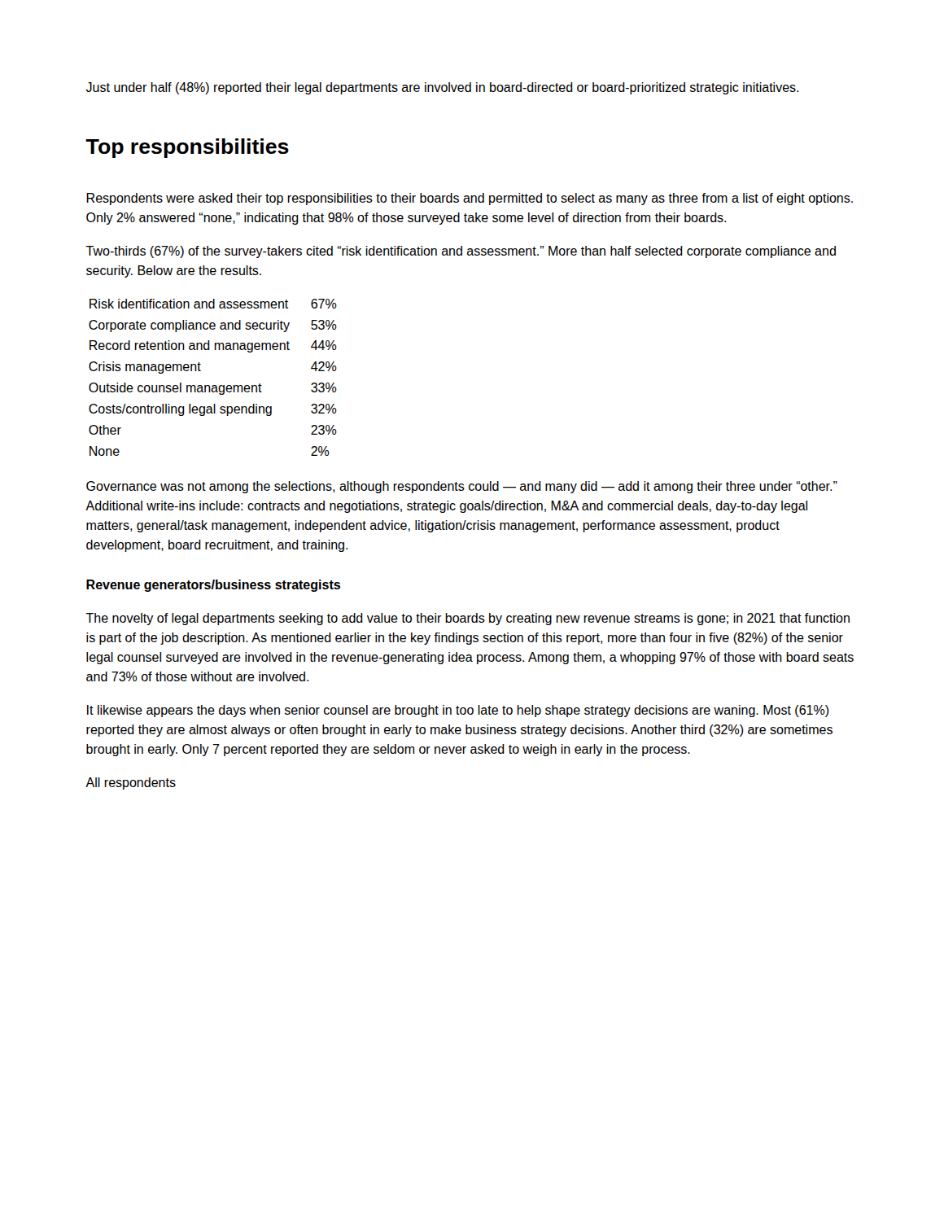Just under half (48%) reported their legal departments are involved in board-directed or board-prioritized strategic initiatives.
Top responsibilities
Respondents were asked their top responsibilities to their boards and permitted to select as many as three from a list of eight options. Only 2% answered “none,” indicating that 98% of those surveyed take some level of direction from their boards.
Two-thirds (67%) of the survey-takers cited “risk identification and assessment.” More than half selected corporate compliance and security. Below are the results.
| Risk identification and assessment | 67% |
| Corporate compliance and security | 53% |
| Record retention and management | 44% |
| Crisis management | 42% |
| Outside counsel management | 33% |
| Costs/controlling legal spending | 32% |
| Other | 23% |
| None | 2% |
Governance was not among the selections, although respondents could — and many did — add it among their three under “other.” Additional write-ins include: contracts and negotiations, strategic goals/direction, M&A and commercial deals, day-to-day legal matters, general/task management, independent advice, litigation/crisis management, performance assessment, product development, board recruitment, and training.
Revenue generators/business strategists
The novelty of legal departments seeking to add value to their boards by creating new revenue streams is gone; in 2021 that function is part of the job description. As mentioned earlier in the key findings section of this report, more than four in five (82%) of the senior legal counsel surveyed are involved in the revenue-generating idea process. Among them, a whopping 97% of those with board seats and 73% of those without are involved.
It likewise appears the days when senior counsel are brought in too late to help shape strategy decisions are waning. Most (61%) reported they are almost always or often brought in early to make business strategy decisions. Another third (32%) are sometimes brought in early. Only 7 percent reported they are seldom or never asked to weigh in early in the process.
All respondents